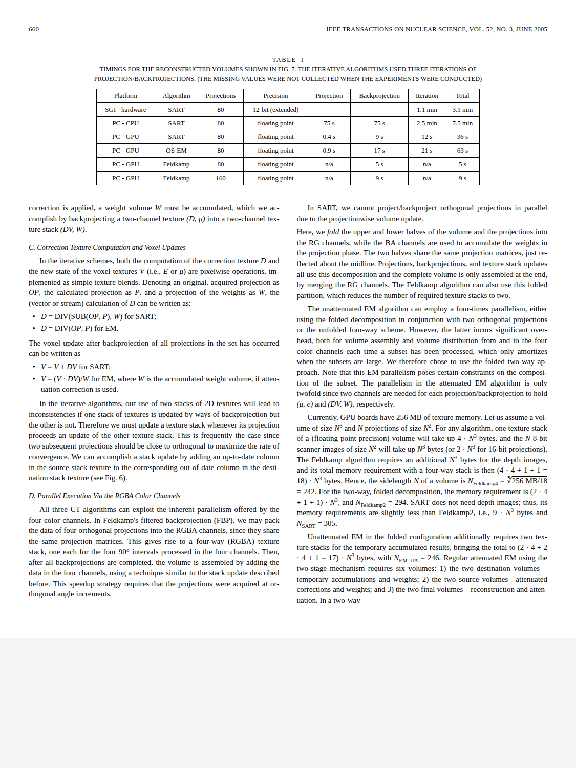660 IEEE Transactions on Nuclear Science, Vol. 52, No. 3, June 2005
TABLE I
Timings for the Reconstructed Volumes Shown in Fig. 7. The Iterative Algorithms Used Three Iterations of Projection/Backprojections. (The Missing Values Were not Collected When the Experiments Were Conducted)
| Platform | Algorithm | Projections | Precision | Projection | Backprojection | Iteration | Total |
| --- | --- | --- | --- | --- | --- | --- | --- |
| SGI - hardware | SART | 80 | 12-bit (extended) | | | 1.1 min | 3.1 min |
| PC - CPU | SART | 80 | floating point | 75 s | 75 s | 2.5 min | 7.5 min |
| PC - GPU | SART | 80 | floating point | 0.4 s | 9 s | 12 s | 36 s |
| PC - GPU | OS-EM | 80 | floating point | 0.9 s | 17 s | 21 s | 63 s |
| PC - GPU | Feldkamp | 80 | floating point | n/a | 5 s | n/a | 5 s |
| PC - GPU | Feldkamp | 160 | floating point | n/a | 9 s | n/a | 9 s |
correction is applied, a weight volume W must be accumulated, which we accomplish by backprojecting a two-channel texture (D, μ) into a two-channel texture stack (DV, W).
C. Correction Texture Computation and Voxel Updates
In the iterative schemes, both the computation of the correction texture D and the new state of the voxel textures V (i.e., E or μ) are pixelwise operations, implemented as simple texture blends. Denoting an original, acquired projection as OP, the calculated projection as P, and a projection of the weights as W, the (vector or stream) calculation of D can be written as:
D = DIV(SUB(OP, P), W) for SART;
D = DIV(OP, P) for EM.
The voxel update after backprojection of all projections in the set has occurred can be written as
V = V + DV for SART;
V = (V · DV)/W for EM, where W is the accumulated weight volume, if attenuation correction is used.
In the iterative algorithms, our use of two stacks of 2D textures will lead to inconsistencies if one stack of textures is updated by ways of backprojection but the other is not. Therefore we must update a texture stack whenever its projection proceeds an update of the other texture stack. This is frequently the case since two subsequent projections should be close to orthogonal to maximize the rate of convergence. We can accomplish a stack update by adding an up-to-date column in the source stack texture to the corresponding out-of-date column in the destination stack texture (see Fig. 6).
D. Parallel Execution Via the RGBA Color Channels
All three CT algorithms can exploit the inherent parallelism offered by the four color channels. In Feldkamp's filtered backprojection (FBP), we may pack the data of four orthogonal projections into the RGBA channels, since they share the same projection matrices. This gives rise to a four-way (RGBA) texture stack, one each for the four 90° intervals processed in the four channels. Then, after all backprojections are completed, the volume is assembled by adding the data in the four channels, using a technique similar to the stack update described before. This speedup strategy requires that the projections were acquired at orthogonal angle increments.
In SART, we cannot project/backproject orthogonal projections in parallel due to the projectionwise volume update.
Here, we fold the upper and lower halves of the volume and the projections into the RG channels, while the BA channels are used to accumulate the weights in the projection phase. The two halves share the same projection matrices, just reflected about the midline. Projections, backprojections, and texture stack updates all use this decomposition and the complete volume is only assembled at the end, by merging the RG channels. The Feldkamp algorithm can also use this folded partition, which reduces the number of required texture stacks to two.
The unattenuated EM algorithm can employ a four-times parallelism, either using the folded decomposition in conjunction with two orthogonal projections or the unfolded four-way scheme. However, the latter incurs significant overhead, both for volume assembly and volume distribution from and to the four color channels each time a subset has been processed, which only amortizes when the subsets are large. We therefore chose to use the folded two-way approach. Note that this EM parallelism poses certain constraints on the composition of the subset. The parallelism in the attenuated EM algorithm is only twofold since two channels are needed for each projection/backprojection to hold (μ, e) and (DV, W), respectively.
Currently, GPU boards have 256 MB of texture memory. Let us assume a volume of size N3 and N projections of size N2. For any algorithm, one texture stack of a (floating point precision) volume will take up 4 · N3 bytes, and the N 8-bit scanner images of size N2 will take up N3 bytes (or 2 · N3 for 16-bit projections). The Feldkamp algorithm requires an additional N3 bytes for the depth images, and its total memory requirement with a four-way stack is then (4 · 4 + 1 + 1 = 18) · N3 bytes. Hence, the sidelength N of a volume is NFeldkamp4 = ∛256 MB/18 = 242. For the two-way, folded decomposition, the memory requirement is (2 · 4 + 1 + 1) · N3, and NFeldkamp2 = 294. SART does not need depth images; thus, its memory requirements are slightly less than Feldkamp2, i.e., 9 · N3 bytes and NSART = 305.
Unattenuated EM in the folded configuration additionally requires two texture stacks for the temporary accumulated results, bringing the total to (2 · 4 + 2 · 4 + 1 = 17) · N3 bytes, with NEM_UA = 246. Regular attenuated EM using the two-stage mechanism requires six volumes: 1) the two destination volumes—temporary accumulations and weights; 2) the two source volumes—attenuated corrections and weights; and 3) the two final volumes—reconstruction and attenuation. In a two-way